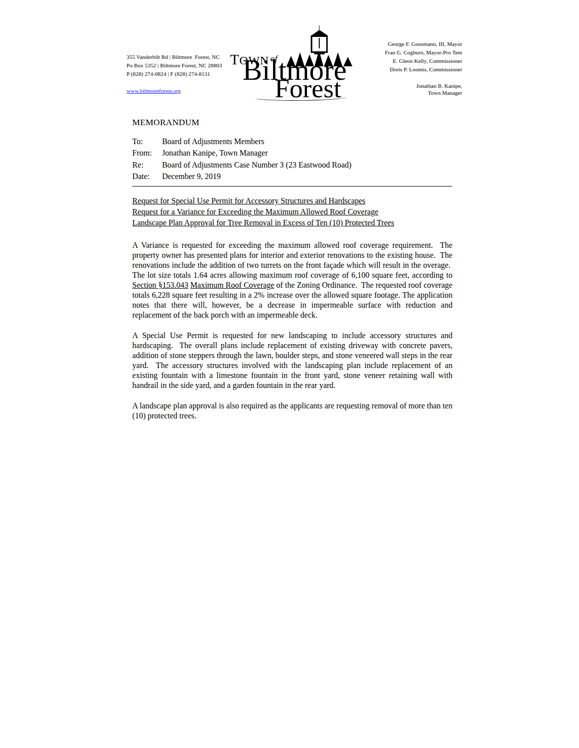355 Vanderbilt Rd | Biltmore Forest, NC
Po Box 5352 | Biltmore Forest, NC 28803
P (828) 274-0824 | F (828) 274-8131
www.biltmoreforest.org
TOWN of
Biltmore
Forest
George F. Goosmann, III, Mayor
Fran G. Cogburn, Mayor-Pro Tem
E. Glenn Kelly, Commissioner
Doris P. Loomis, Commissioner
Jonathan B. Kanipe,
Town Manager
MEMORANDUM
| To: | Board of Adjustments Members |
| From: | Jonathan Kanipe, Town Manager |
| Re: | Board of Adjustments Case Number 3 (23 Eastwood Road) |
| Date: | December 9, 2019 |
Request for Special Use Permit for Accessory Structures and Hardscapes
Request for a Variance for Exceeding the Maximum Allowed Roof Coverage
Landscape Plan Approval for Tree Removal in Excess of Ten (10) Protected Trees
A Variance is requested for exceeding the maximum allowed roof coverage requirement. The property owner has presented plans for interior and exterior renovations to the existing house. The renovations include the addition of two turrets on the front façade which will result in the overage. The lot size totals 1.64 acres allowing maximum roof coverage of 6,100 square feet, according to Section §153.043 Maximum Roof Coverage of the Zoning Ordinance. The requested roof coverage totals 6,228 square feet resulting in a 2% increase over the allowed square footage. The application notes that there will, however, be a decrease in impermeable surface with reduction and replacement of the back porch with an impermeable deck.
A Special Use Permit is requested for new landscaping to include accessory structures and hardscaping. The overall plans include replacement of existing driveway with concrete pavers, addition of stone steppers through the lawn, boulder steps, and stone veneered wall steps in the rear yard. The accessory structures involved with the landscaping plan include replacement of an existing fountain with a limestone fountain in the front yard, stone veneer retaining wall with handrail in the side yard, and a garden fountain in the rear yard.
A landscape plan approval is also required as the applicants are requesting removal of more than ten (10) protected trees.